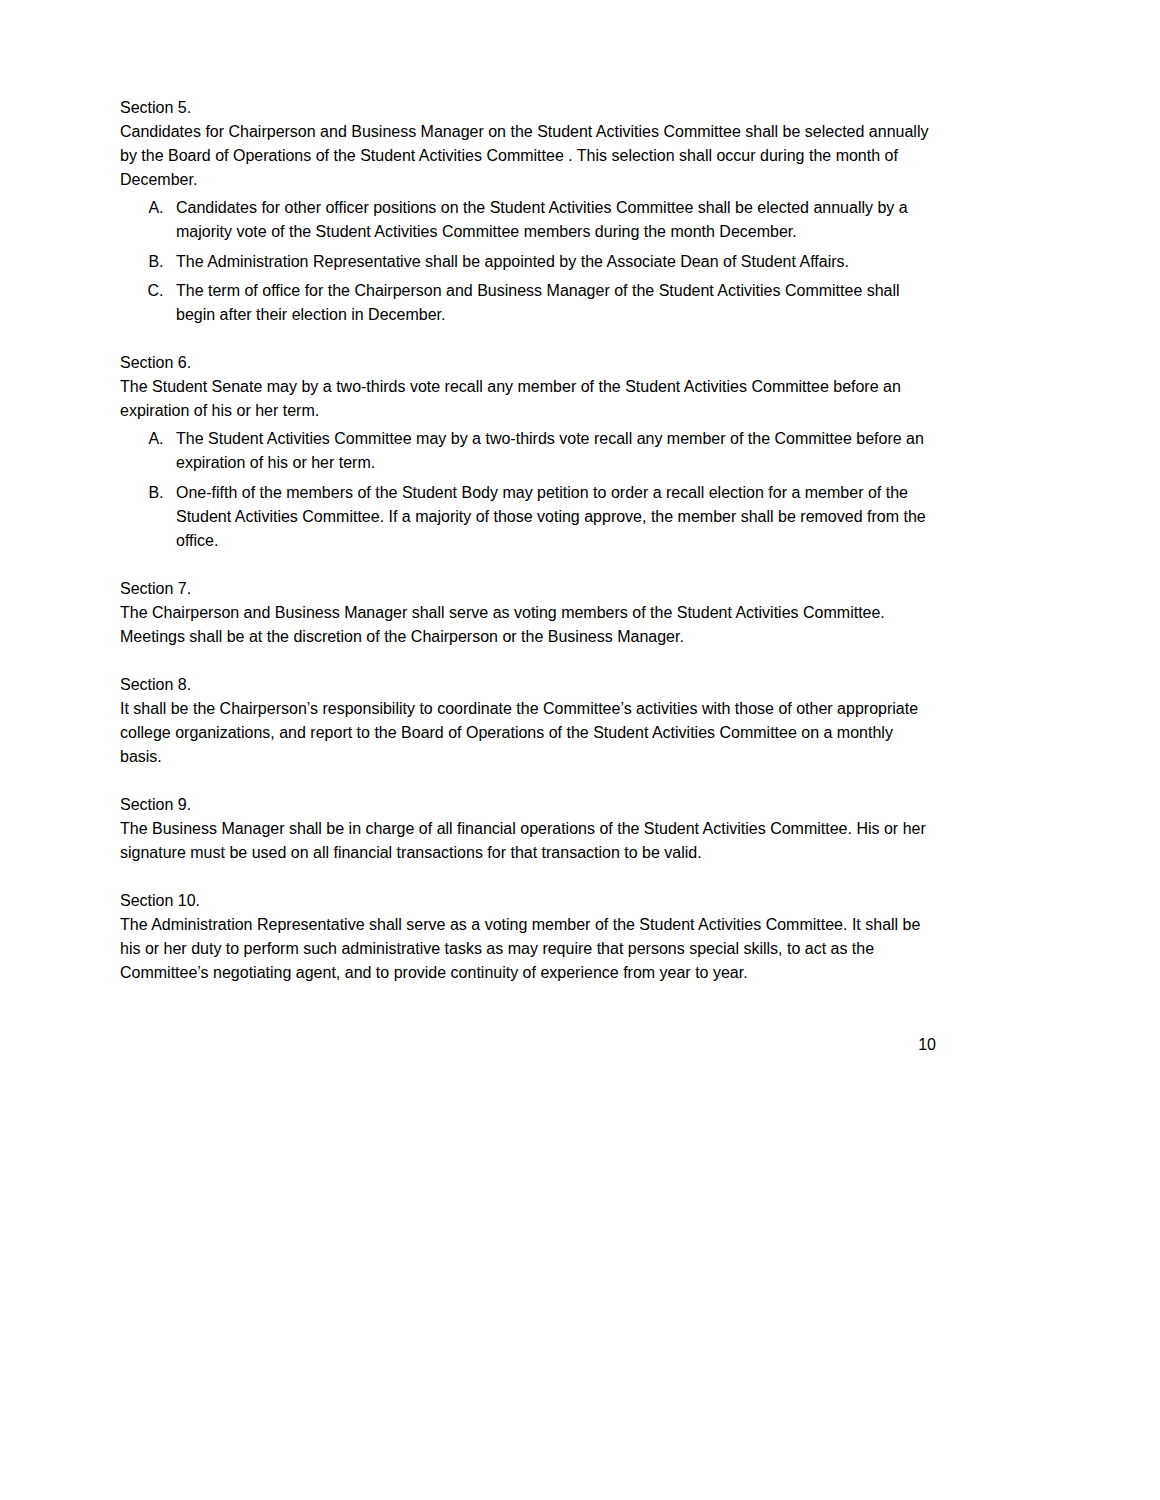Section 5.
Candidates for Chairperson and Business Manager on the Student Activities Committee shall be selected annually by the Board of Operations of the Student Activities Committee . This selection shall occur during the month of December.
Candidates for other officer positions on the Student Activities Committee shall be elected annually by a majority vote of the Student Activities Committee members during the month December.
The Administration Representative shall be appointed by the Associate Dean of Student Affairs.
The term of office for the Chairperson and Business Manager of the Student Activities Committee shall begin after their election in December.
Section 6.
The Student Senate may by a two-thirds vote recall any member of the Student Activities Committee before an expiration of his or her term.
The Student Activities Committee may by a two-thirds vote recall any member of the Committee before an expiration of his or her term.
One-fifth of the members of the Student Body may petition to order a recall election for a member of the Student Activities Committee. If a majority of those voting approve, the member shall be removed from the office.
Section 7.
The Chairperson and Business Manager shall serve as voting members of the Student Activities Committee. Meetings shall be at the discretion of the Chairperson or the Business Manager.
Section 8.
It shall be the Chairperson’s responsibility to coordinate the Committee’s activities with those of other appropriate college organizations, and report to the Board of Operations of the Student Activities Committee on a monthly basis.
Section 9.
The Business Manager shall be in charge of all financial operations of the Student Activities Committee. His or her signature must be used on all financial transactions for that transaction to be valid.
Section 10.
The Administration Representative shall serve as a voting member of the Student Activities Committee. It shall be his or her duty to perform such administrative tasks as may require that persons special skills, to act as the Committee’s negotiating agent, and to provide continuity of experience from year to year.
10